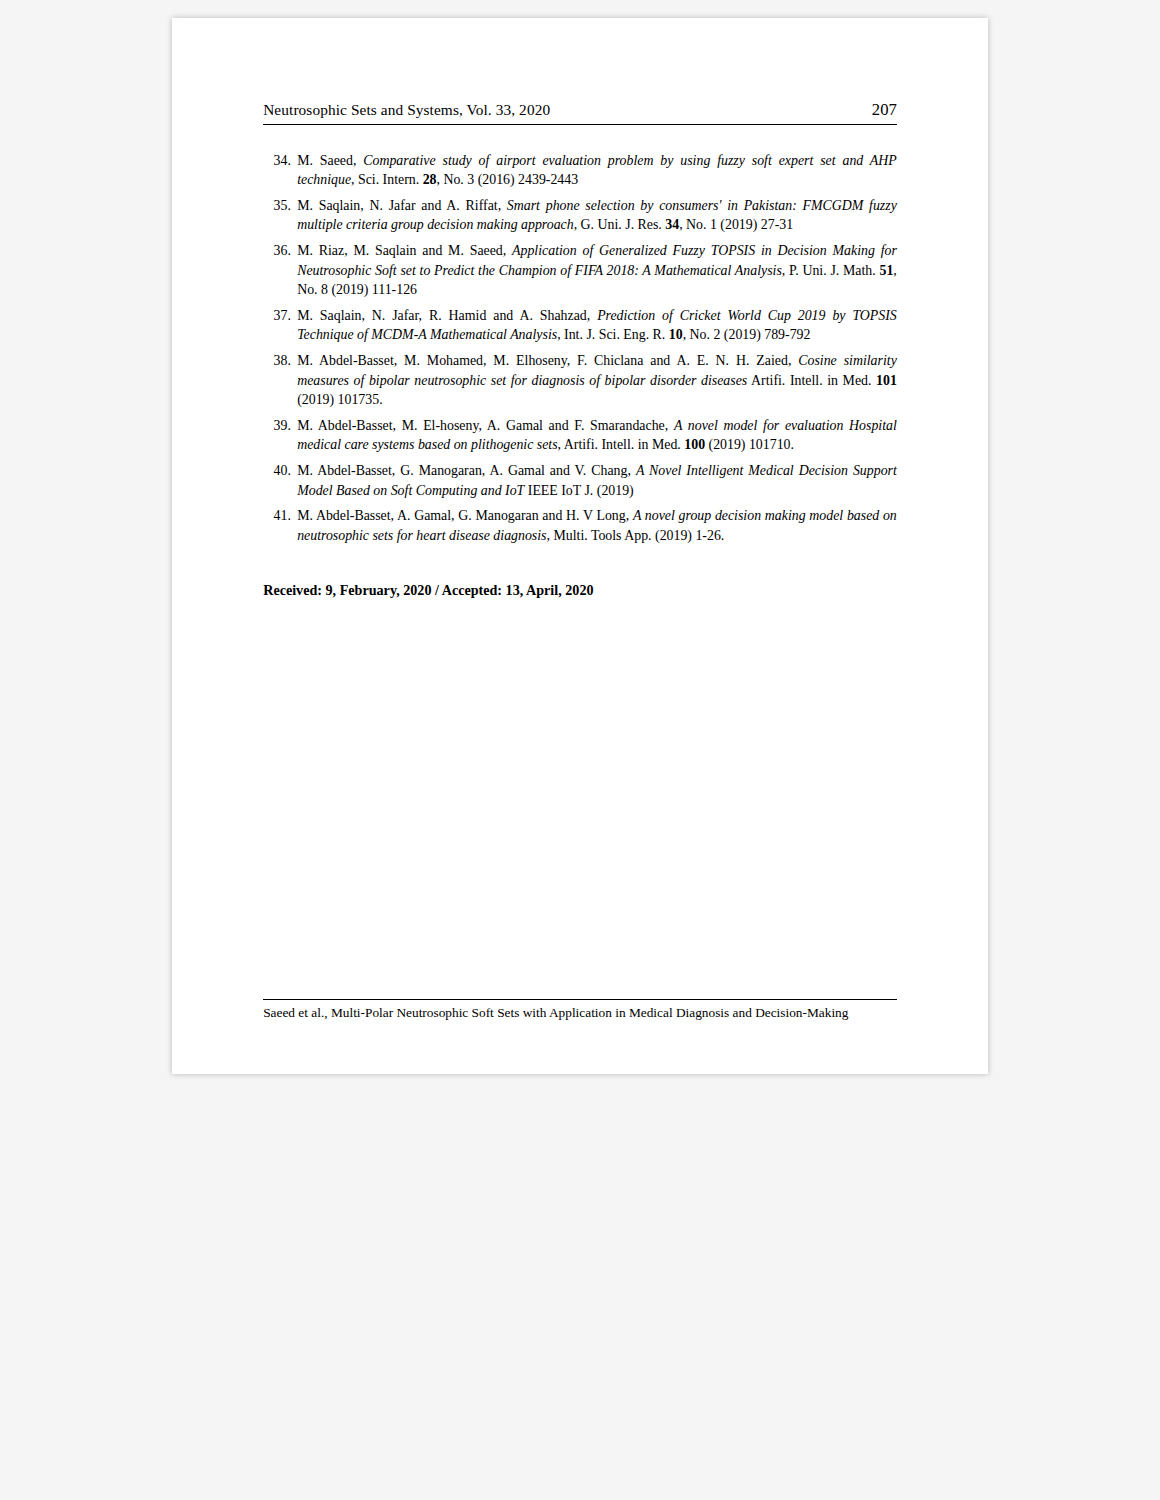Neutrosophic Sets and Systems, Vol. 33, 2020 207
34 M. Saeed, Comparative study of airport evaluation problem by using fuzzy soft expert set and AHP technique, Sci. Intern. 28, No. 3 (2016) 2439-2443
35 M. Saqlain, N. Jafar and A. Riffat, Smart phone selection by consumers' in Pakistan: FMCGDM fuzzy multiple criteria group decision making approach, G. Uni. J. Res. 34, No. 1 (2019) 27-31
36 M. Riaz, M. Saqlain and M. Saeed, Application of Generalized Fuzzy TOPSIS in Decision Making for Neutrosophic Soft set to Predict the Champion of FIFA 2018: A Mathematical Analysis, P. Uni. J. Math. 51, No. 8 (2019) 111-126
37 M. Saqlain, N. Jafar, R. Hamid and A. Shahzad, Prediction of Cricket World Cup 2019 by TOPSIS Technique of MCDM-A Mathematical Analysis, Int. J. Sci. Eng. R. 10, No. 2 (2019) 789-792
38 M. Abdel-Basset, M. Mohamed, M. Elhoseny, F. Chiclana and A. E. N. H. Zaied, Cosine similarity measures of bipolar neutrosophic set for diagnosis of bipolar disorder diseases Artifi. Intell. in Med. 101 (2019) 101735.
39 M. Abdel-Basset, M. El-hoseny, A. Gamal and F. Smarandache, A novel model for evaluation Hospital medical care systems based on plithogenic sets, Artifi. Intell. in Med. 100 (2019) 101710.
40 M. Abdel-Basset, G. Manogaran, A. Gamal and V. Chang, A Novel Intelligent Medical Decision Support Model Based on Soft Computing and IoT IEEE IoT J. (2019)
41 M. Abdel-Basset, A. Gamal, G. Manogaran and H. V Long, A novel group decision making model based on neutrosophic sets for heart disease diagnosis, Multi. Tools App. (2019) 1-26.
Received: 9, February, 2020 / Accepted: 13, April, 2020
Saeed et al., Multi-Polar Neutrosophic Soft Sets with Application in Medical Diagnosis and Decision-Making